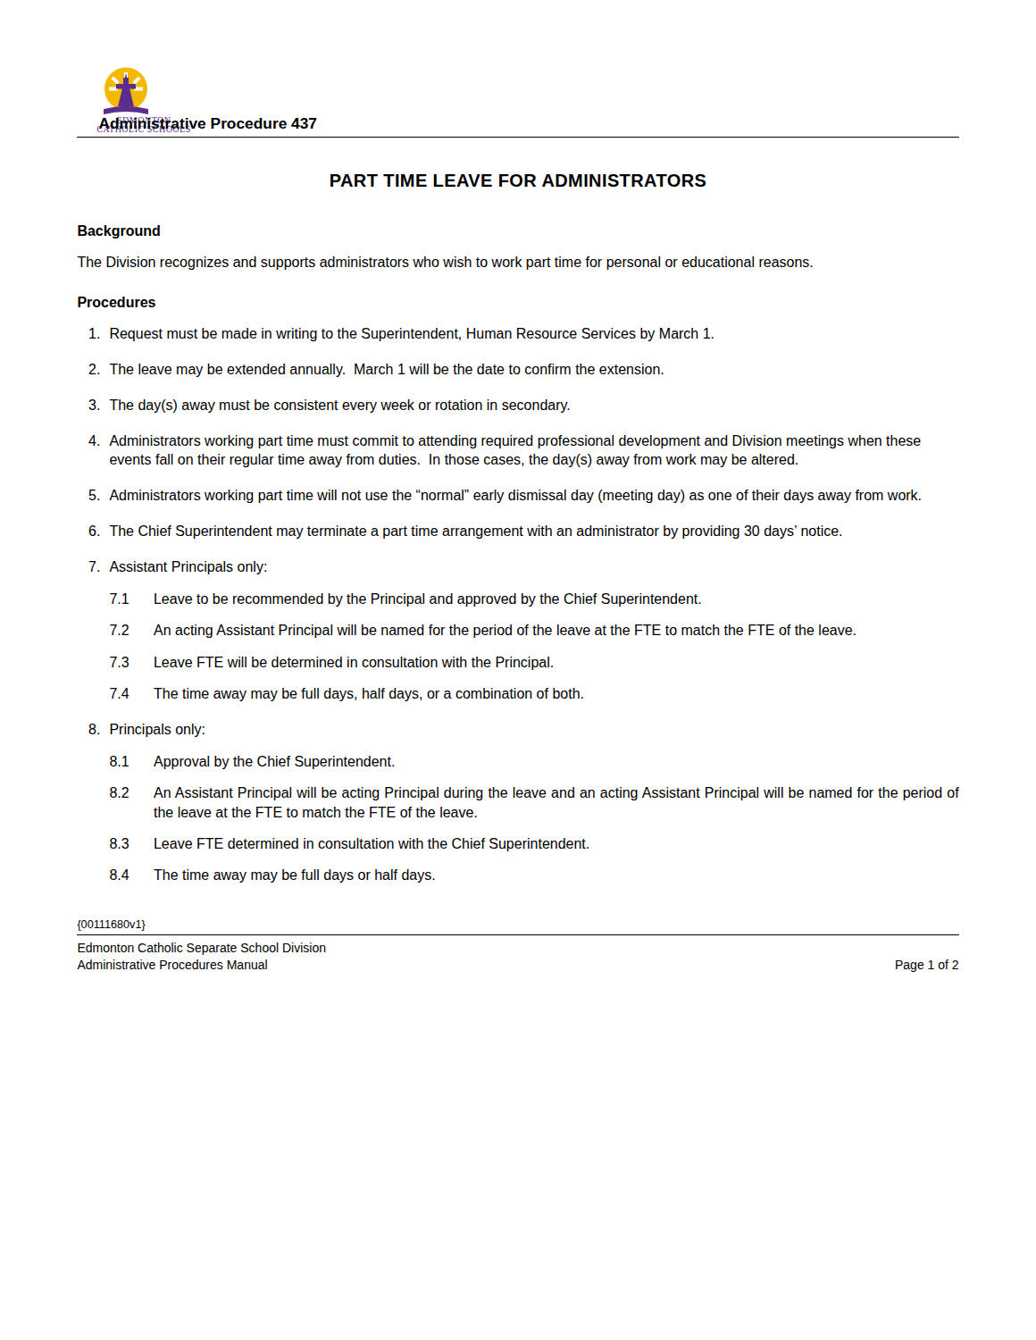EDMONTON CATHOLIC SCHOOLS
Administrative Procedure 437
PART TIME LEAVE FOR ADMINISTRATORS
Background
The Division recognizes and supports administrators who wish to work part time for personal or educational reasons.
Procedures
Request must be made in writing to the Superintendent, Human Resource Services by March 1.
The leave may be extended annually. March 1 will be the date to confirm the extension.
The day(s) away must be consistent every week or rotation in secondary.
Administrators working part time must commit to attending required professional development and Division meetings when these events fall on their regular time away from duties. In those cases, the day(s) away from work may be altered.
Administrators working part time will not use the “normal” early dismissal day (meeting day) as one of their days away from work.
The Chief Superintendent may terminate a part time arrangement with an administrator by providing 30 days’ notice.
Assistant Principals only:
7.1 Leave to be recommended by the Principal and approved by the Chief Superintendent.
7.2 An acting Assistant Principal will be named for the period of the leave at the FTE to match the FTE of the leave.
7.3 Leave FTE will be determined in consultation with the Principal.
7.4 The time away may be full days, half days, or a combination of both.
Principals only:
8.1 Approval by the Chief Superintendent.
8.2 An Assistant Principal will be acting Principal during the leave and an acting Assistant Principal will be named for the period of the leave at the FTE to match the FTE of the leave.
8.3 Leave FTE determined in consultation with the Chief Superintendent.
8.4 The time away may be full days or half days.
{00111680v1}
Edmonton Catholic Separate School Division
Administrative Procedures Manual
Page 1 of 2